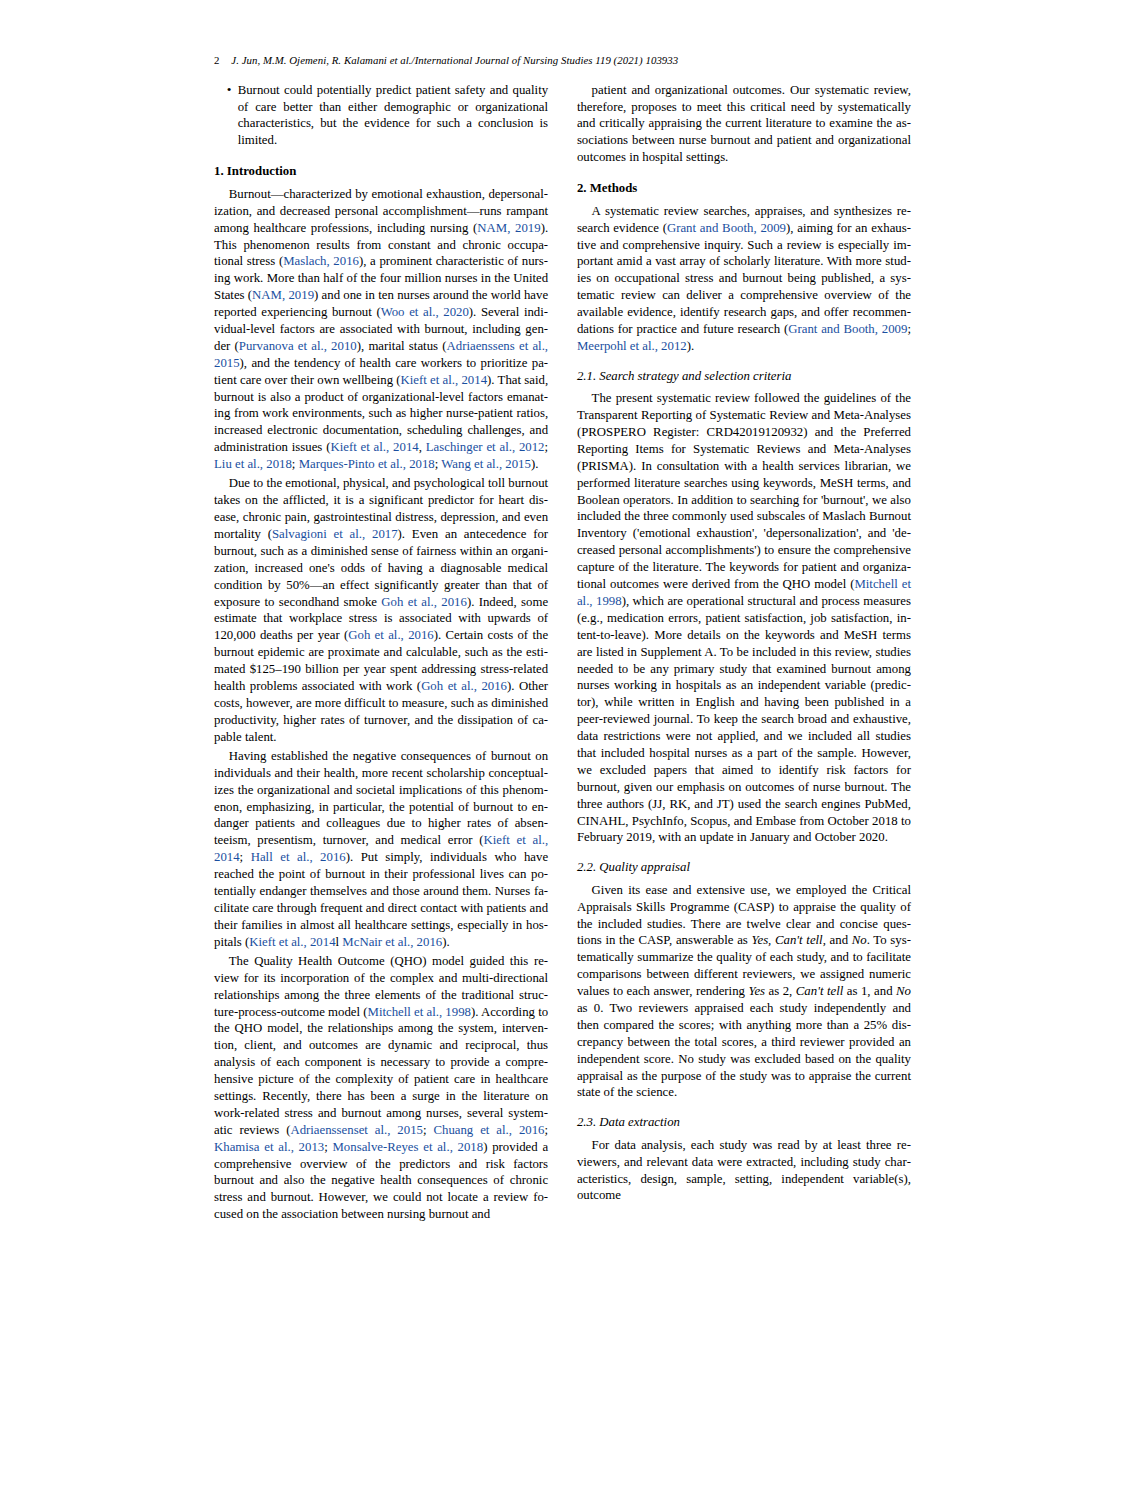2 J. Jun, M.M. Ojemeni, R. Kalamani et al./International Journal of Nursing Studies 119 (2021) 103933
Burnout could potentially predict patient safety and quality of care better than either demographic or organizational characteristics, but the evidence for such a conclusion is limited.
1. Introduction
Burnout—characterized by emotional exhaustion, depersonalization, and decreased personal accomplishment—runs rampant among healthcare professions, including nursing (NAM, 2019). This phenomenon results from constant and chronic occupational stress (Maslach, 2016), a prominent characteristic of nursing work. More than half of the four million nurses in the United States (NAM, 2019) and one in ten nurses around the world have reported experiencing burnout (Woo et al., 2020). Several individual-level factors are associated with burnout, including gender (Purvanova et al., 2010), marital status (Adriaenssens et al., 2015), and the tendency of health care workers to prioritize patient care over their own wellbeing (Kieft et al., 2014). That said, burnout is also a product of organizational-level factors emanating from work environments, such as higher nurse-patient ratios, increased electronic documentation, scheduling challenges, and administration issues (Kieft et al., 2014, Laschinger et al., 2012; Liu et al., 2018; Marques-Pinto et al., 2018; Wang et al., 2015).
Due to the emotional, physical, and psychological toll burnout takes on the afflicted, it is a significant predictor for heart disease, chronic pain, gastrointestinal distress, depression, and even mortality (Salvagioni et al., 2017). Even an antecedence for burnout, such as a diminished sense of fairness within an organization, increased one's odds of having a diagnosable medical condition by 50%—an effect significantly greater than that of exposure to secondhand smoke Goh et al., 2016). Indeed, some estimate that workplace stress is associated with upwards of 120,000 deaths per year (Goh et al., 2016). Certain costs of the burnout epidemic are proximate and calculable, such as the estimated $125–190 billion per year spent addressing stress-related health problems associated with work (Goh et al., 2016). Other costs, however, are more difficult to measure, such as diminished productivity, higher rates of turnover, and the dissipation of capable talent.
Having established the negative consequences of burnout on individuals and their health, more recent scholarship conceptualizes the organizational and societal implications of this phenomenon, emphasizing, in particular, the potential of burnout to endanger patients and colleagues due to higher rates of absenteeism, presentism, turnover, and medical error (Kieft et al., 2014; Hall et al., 2016). Put simply, individuals who have reached the point of burnout in their professional lives can potentially endanger themselves and those around them. Nurses facilitate care through frequent and direct contact with patients and their families in almost all healthcare settings, especially in hospitals (Kieft et al., 2014l McNair et al., 2016).
The Quality Health Outcome (QHO) model guided this review for its incorporation of the complex and multi-directional relationships among the three elements of the traditional structure-process-outcome model (Mitchell et al., 1998). According to the QHO model, the relationships among the system, intervention, client, and outcomes are dynamic and reciprocal, thus analysis of each component is necessary to provide a comprehensive picture of the complexity of patient care in healthcare settings. Recently, there has been a surge in the literature on work-related stress and burnout among nurses, several systematic reviews (Adriaenssenset al., 2015; Chuang et al., 2016; Khamisa et al., 2013; Monsalve-Reyes et al., 2018) provided a comprehensive overview of the predictors and risk factors burnout and also the negative health consequences of chronic stress and burnout. However, we could not locate a review focused on the association between nursing burnout and
patient and organizational outcomes. Our systematic review, therefore, proposes to meet this critical need by systematically and critically appraising the current literature to examine the associations between nurse burnout and patient and organizational outcomes in hospital settings.
2. Methods
A systematic review searches, appraises, and synthesizes research evidence (Grant and Booth, 2009), aiming for an exhaustive and comprehensive inquiry. Such a review is especially important amid a vast array of scholarly literature. With more studies on occupational stress and burnout being published, a systematic review can deliver a comprehensive overview of the available evidence, identify research gaps, and offer recommendations for practice and future research (Grant and Booth, 2009; Meerpohl et al., 2012).
2.1. Search strategy and selection criteria
The present systematic review followed the guidelines of the Transparent Reporting of Systematic Review and Meta-Analyses (PROSPERO Register: CRD42019120932) and the Preferred Reporting Items for Systematic Reviews and Meta-Analyses (PRISMA). In consultation with a health services librarian, we performed literature searches using keywords, MeSH terms, and Boolean operators. In addition to searching for 'burnout', we also included the three commonly used subscales of Maslach Burnout Inventory ('emotional exhaustion', 'depersonalization', and 'decreased personal accomplishments') to ensure the comprehensive capture of the literature. The keywords for patient and organizational outcomes were derived from the QHO model (Mitchell et al., 1998), which are operational structural and process measures (e.g., medication errors, patient satisfaction, job satisfaction, intent-to-leave). More details on the keywords and MeSH terms are listed in Supplement A. To be included in this review, studies needed to be any primary study that examined burnout among nurses working in hospitals as an independent variable (predictor), while written in English and having been published in a peer-reviewed journal. To keep the search broad and exhaustive, data restrictions were not applied, and we included all studies that included hospital nurses as a part of the sample. However, we excluded papers that aimed to identify risk factors for burnout, given our emphasis on outcomes of nurse burnout. The three authors (JJ, RK, and JT) used the search engines PubMed, CINAHL, PsychInfo, Scopus, and Embase from October 2018 to February 2019, with an update in January and October 2020.
2.2. Quality appraisal
Given its ease and extensive use, we employed the Critical Appraisals Skills Programme (CASP) to appraise the quality of the included studies. There are twelve clear and concise questions in the CASP, answerable as Yes, Can't tell, and No. To systematically summarize the quality of each study, and to facilitate comparisons between different reviewers, we assigned numeric values to each answer, rendering Yes as 2, Can't tell as 1, and No as 0. Two reviewers appraised each study independently and then compared the scores; with anything more than a 25% discrepancy between the total scores, a third reviewer provided an independent score. No study was excluded based on the quality appraisal as the purpose of the study was to appraise the current state of the science.
2.3. Data extraction
For data analysis, each study was read by at least three reviewers, and relevant data were extracted, including study characteristics, design, sample, setting, independent variable(s), outcome